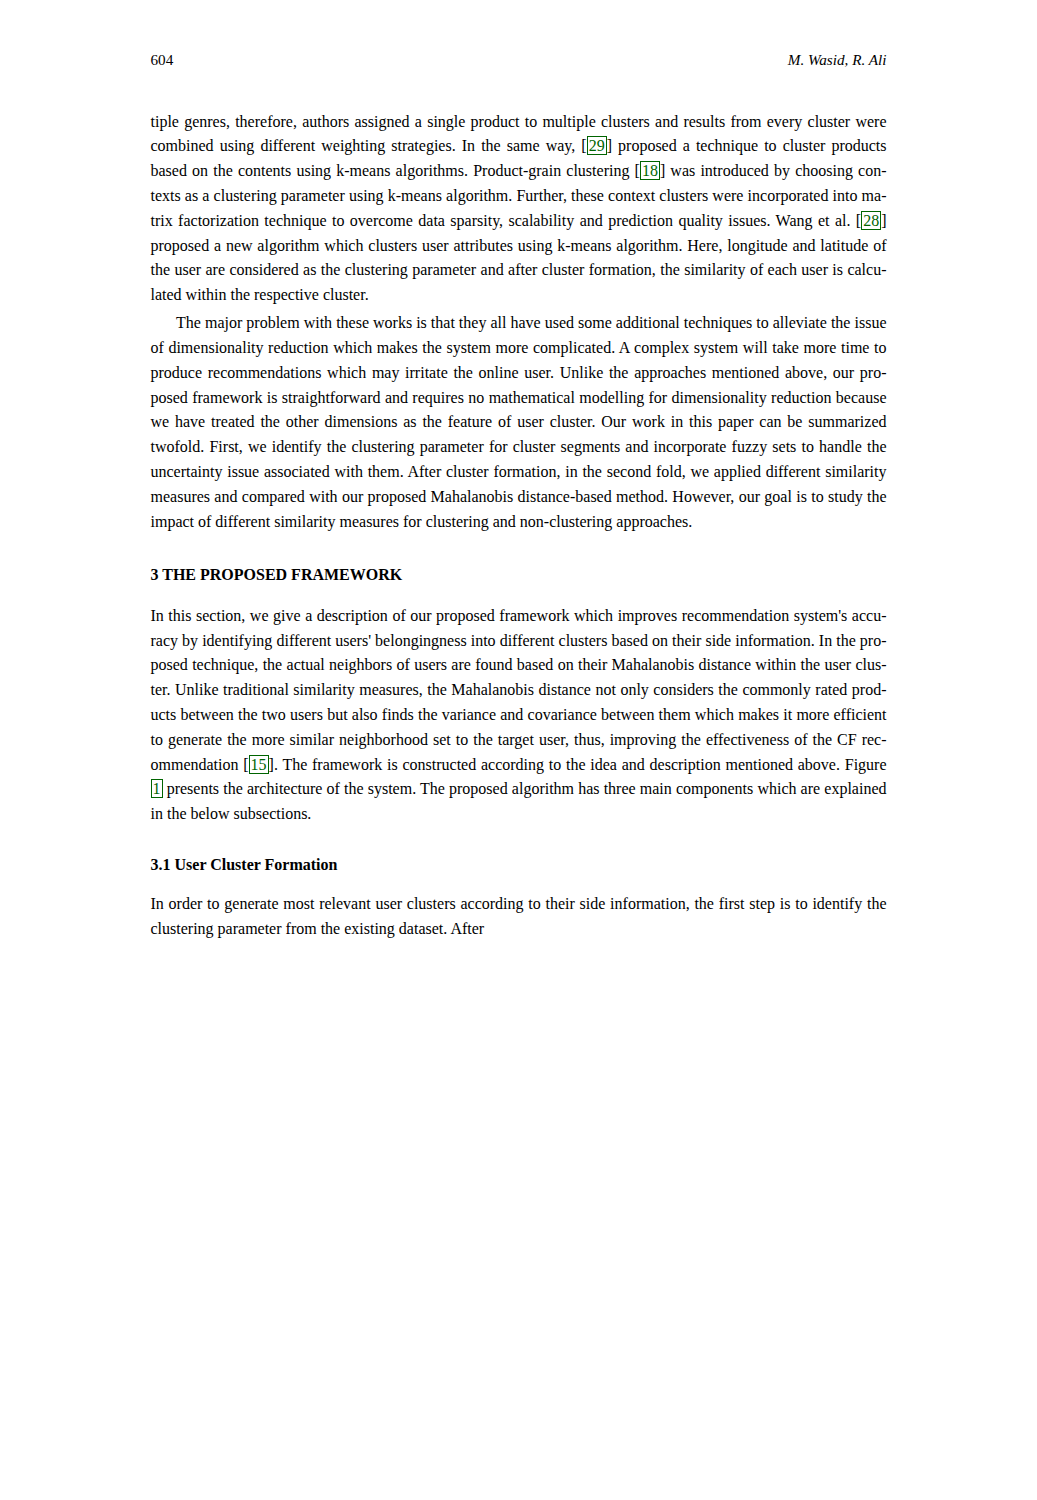604 M. Wasid, R. Ali
tiple genres, therefore, authors assigned a single product to multiple clusters and results from every cluster were combined using different weighting strategies. In the same way, [29] proposed a technique to cluster products based on the contents using k-means algorithms. Product-grain clustering [18] was introduced by choosing contexts as a clustering parameter using k-means algorithm. Further, these context clusters were incorporated into matrix factorization technique to overcome data sparsity, scalability and prediction quality issues. Wang et al. [28] proposed a new algorithm which clusters user attributes using k-means algorithm. Here, longitude and latitude of the user are considered as the clustering parameter and after cluster formation, the similarity of each user is calculated within the respective cluster.
The major problem with these works is that they all have used some additional techniques to alleviate the issue of dimensionality reduction which makes the system more complicated. A complex system will take more time to produce recommendations which may irritate the online user. Unlike the approaches mentioned above, our proposed framework is straightforward and requires no mathematical modelling for dimensionality reduction because we have treated the other dimensions as the feature of user cluster. Our work in this paper can be summarized twofold. First, we identify the clustering parameter for cluster segments and incorporate fuzzy sets to handle the uncertainty issue associated with them. After cluster formation, in the second fold, we applied different similarity measures and compared with our proposed Mahalanobis distance-based method. However, our goal is to study the impact of different similarity measures for clustering and non-clustering approaches.
3 THE PROPOSED FRAMEWORK
In this section, we give a description of our proposed framework which improves recommendation system's accuracy by identifying different users' belongingness into different clusters based on their side information. In the proposed technique, the actual neighbors of users are found based on their Mahalanobis distance within the user cluster. Unlike traditional similarity measures, the Mahalanobis distance not only considers the commonly rated products between the two users but also finds the variance and covariance between them which makes it more efficient to generate the more similar neighborhood set to the target user, thus, improving the effectiveness of the CF recommendation [15]. The framework is constructed according to the idea and description mentioned above. Figure 1 presents the architecture of the system. The proposed algorithm has three main components which are explained in the below subsections.
3.1 User Cluster Formation
In order to generate most relevant user clusters according to their side information, the first step is to identify the clustering parameter from the existing dataset. After